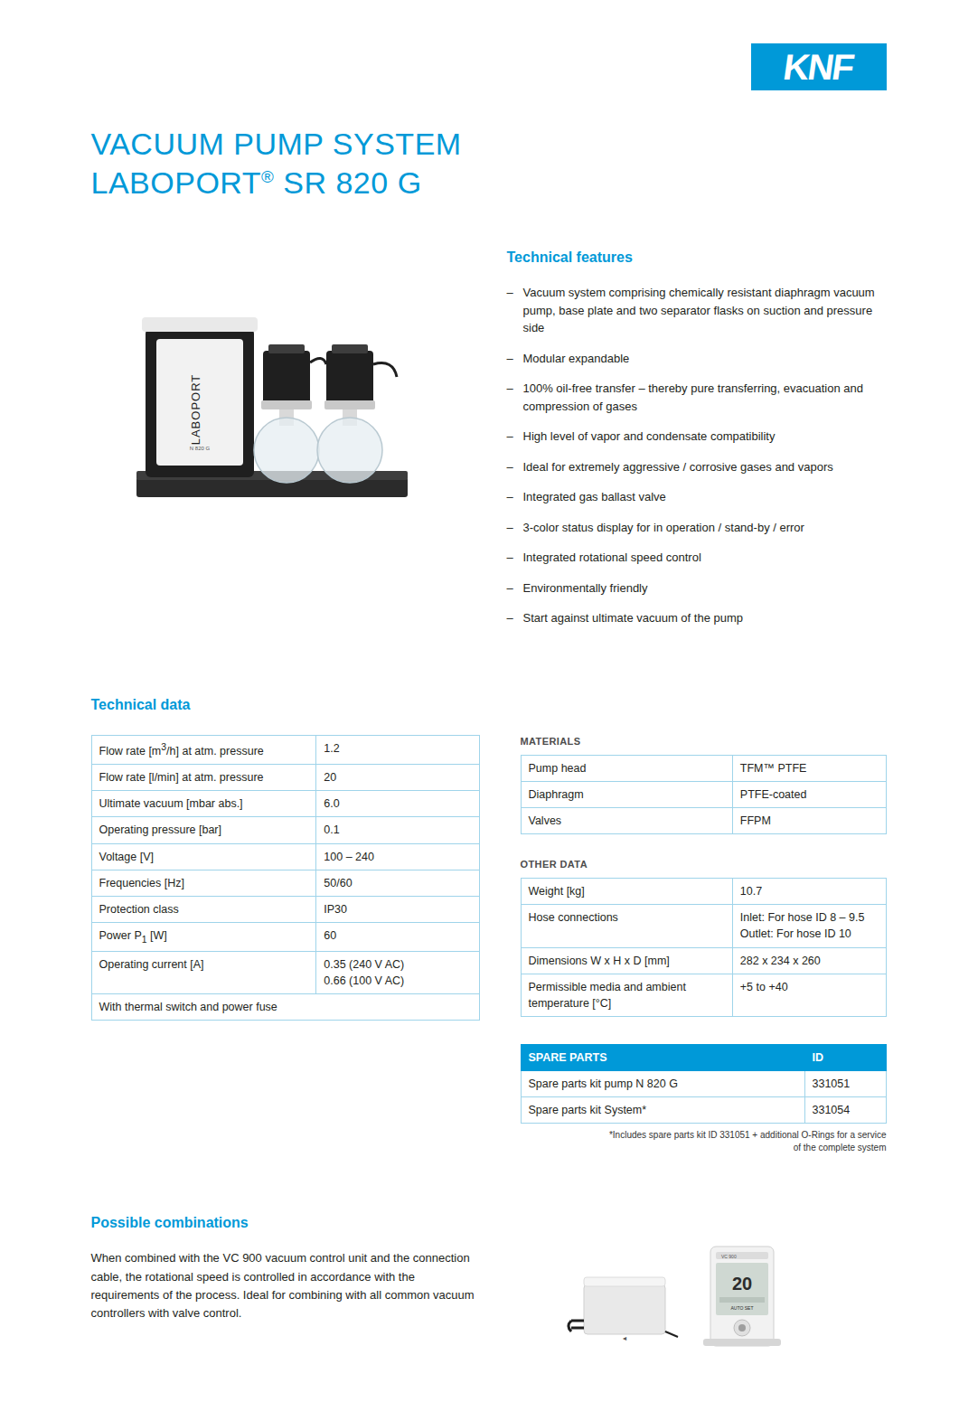KNF
VACUUM PUMP SYSTEM
LABOPORT® SR 820 G
LABOPORT N 820 G
Technical features
Vacuum system comprising chemically resistant diaphragm vacuum pump, base plate and two separator flasks on suction and pressure side
Modular expandable
100% oil-free transfer – thereby pure transferring, evacuation and compression of gases
High level of vapor and condensate compatibility
Ideal for extremely aggressive / corrosive gases and vapors
Integrated gas ballast valve
3-color status display for in operation / stand-by / error
Integrated rotational speed control
Environmentally friendly
Start against ultimate vacuum of the pump
Technical data
| Flow rate [m 3 /h] at atm. pressure | 1.2 |
| Flow rate [l/min] at atm. pressure | 20 |
| Ultimate vacuum [mbar abs.] | 6.0 |
| Operating pressure [bar] | 0.1 |
| Voltage [V] | 100 – 240 |
| Frequencies [Hz] | 50/60 |
| Protection class | IP30 |
| Power P 1 [W] | 60 |
| Operating current [A] | 0.35 (240 V AC) 0.66 (100 V AC) |
| With thermal switch and power fuse |
MATERIALS
| Pump head | TFM™ PTFE |
| Diaphragm | PTFE-coated |
| Valves | FFPM |
OTHER DATA
| Weight [kg] | 10.7 |
| Hose connections | Inlet: For hose ID 8 – 9.5 Outlet: For hose ID 10 |
| Dimensions W x H x D [mm] | 282 x 234 x 260 |
| Permissible media and ambient temperature [°C] | +5 to +40 |
| SPARE PARTS | ID |
| --- | --- |
| Spare parts kit pump N 820 G | 331051 |
| Spare parts kit System* | 331054 |
*Includes spare parts kit ID 331051 + additional O-Rings for a service
of the complete system
Possible combinations
When combined with the VC 900 vacuum control unit and the connection cable, the rotational speed is controlled in accordance with the requirements of the process. Ideal for combining with all common vacuum controllers with valve control.
◄ VC 900 20 AUTO SET